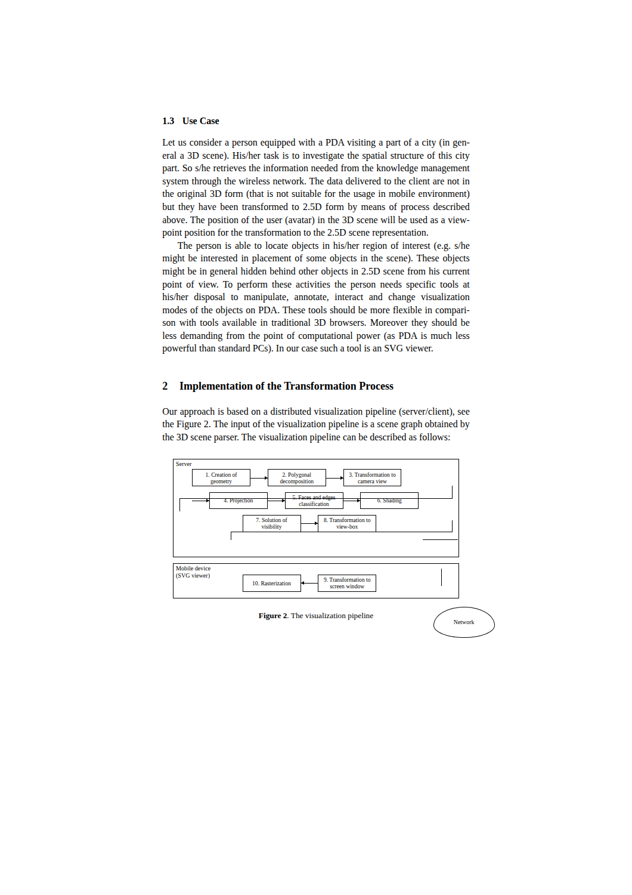1.3 Use Case
Let us consider a person equipped with a PDA visiting a part of a city (in general a 3D scene). His/her task is to investigate the spatial structure of this city part. So s/he retrieves the information needed from the knowledge management system through the wireless network. The data delivered to the client are not in the original 3D form (that is not suitable for the usage in mobile environment) but they have been transformed to 2.5D form by means of process described above. The position of the user (avatar) in the 3D scene will be used as a viewpoint position for the transformation to the 2.5D scene representation.
The person is able to locate objects in his/her region of interest (e.g. s/he might be interested in placement of some objects in the scene). These objects might be in general hidden behind other objects in 2.5D scene from his current point of view. To perform these activities the person needs specific tools at his/her disposal to manipulate, annotate, interact and change visualization modes of the objects on PDA. These tools should be more flexible in comparison with tools available in traditional 3D browsers. Moreover they should be less demanding from the point of computational power (as PDA is much less powerful than standard PCs). In our case such a tool is an SVG viewer.
2 Implementation of the Transformation Process
Our approach is based on a distributed visualization pipeline (server/client), see the Figure 2. The input of the visualization pipeline is a scene graph obtained by the 3D scene parser. The visualization pipeline can be described as follows:
Server
1. Creation of
geometry
2. Polygonal
decomposition
3. Transformation to
camera view
4. Projection
5. Faces and edges
classification
6. Shading
7. Solution of
visibility
8. Transformation to
view-box
Mobile device
(SVG viewer)
10. Rasterization
9. Transformation to
screen window
Network
Figure 2. The visualization pipeline